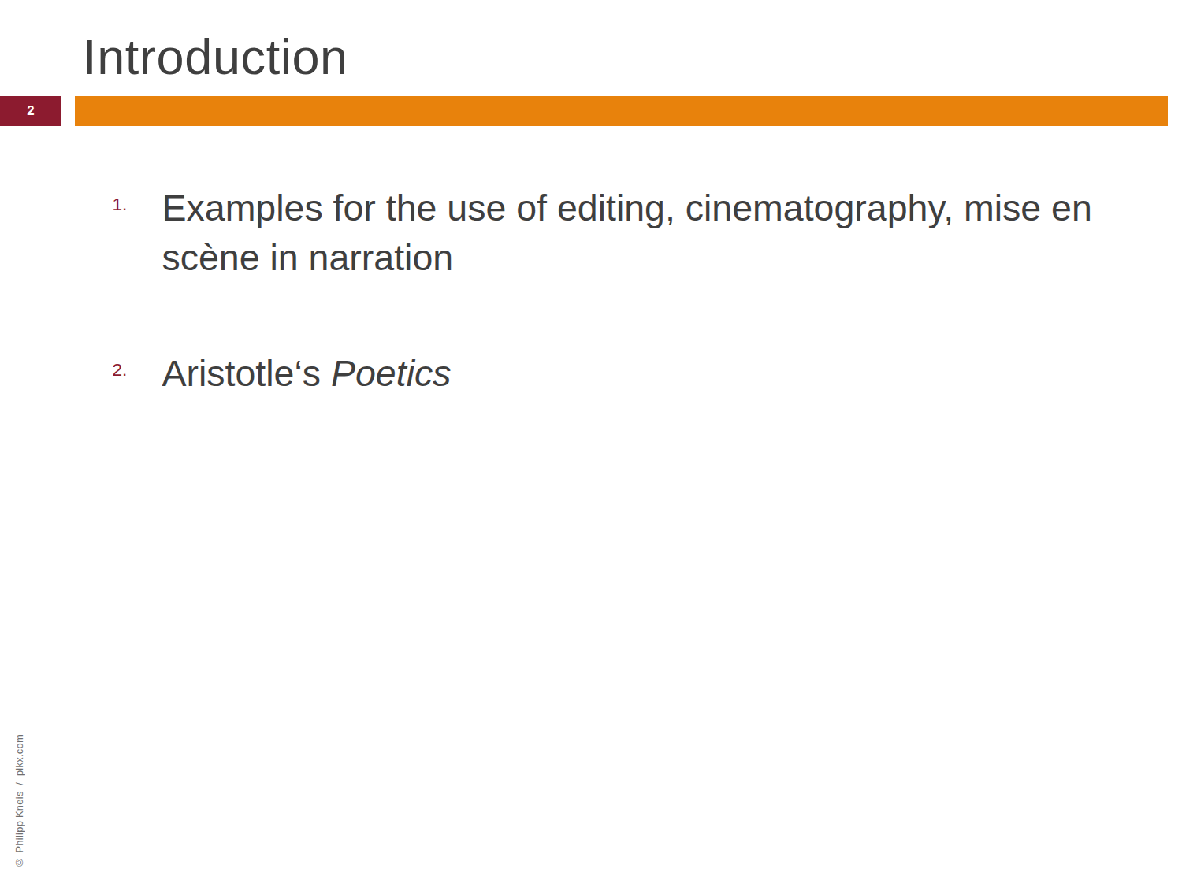Introduction
2
Examples for the use of editing, cinematography, mise en scène in narration
Aristotle‘s Poetics
© Philipp Kneis / plkx.com